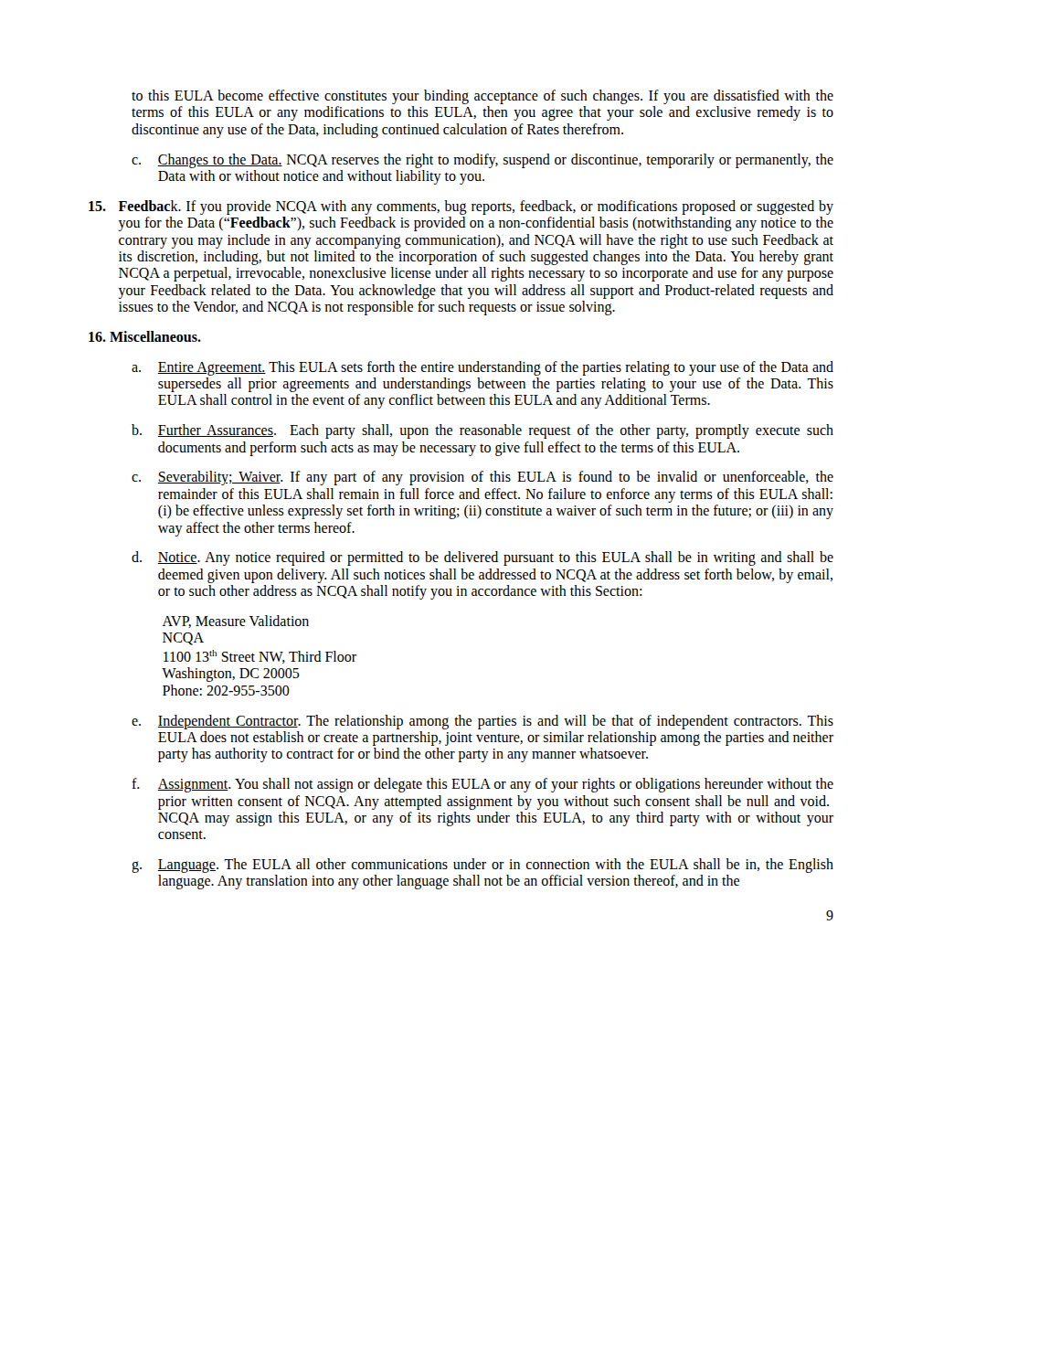to this EULA become effective constitutes your binding acceptance of such changes. If you are dissatisfied with the terms of this EULA or any modifications to this EULA, then you agree that your sole and exclusive remedy is to discontinue any use of the Data, including continued calculation of Rates therefrom.
c.
Changes to the Data. NCQA reserves the right to modify, suspend or discontinue, temporarily or permanently, the Data with or without notice and without liability to you.
15.
Feedback. If you provide NCQA with any comments, bug reports, feedback, or modifications proposed or suggested by you for the Data (“Feedback”), such Feedback is provided on a non-confidential basis (notwithstanding any notice to the contrary you may include in any accompanying communication), and NCQA will have the right to use such Feedback at its discretion, including, but not limited to the incorporation of such suggested changes into the Data. You hereby grant NCQA a perpetual, irrevocable, nonexclusive license under all rights necessary to so incorporate and use for any purpose your Feedback related to the Data. You acknowledge that you will address all support and Product-related requests and issues to the Vendor, and NCQA is not responsible for such requests or issue solving.
16. Miscellaneous.
a.
Entire Agreement. This EULA sets forth the entire understanding of the parties relating to your use of the Data and supersedes all prior agreements and understandings between the parties relating to your use of the Data. This EULA shall control in the event of any conflict between this EULA and any Additional Terms.
b.
Further Assurances. Each party shall, upon the reasonable request of the other party, promptly execute such documents and perform such acts as may be necessary to give full effect to the terms of this EULA.
c.
Severability; Waiver. If any part of any provision of this EULA is found to be invalid or unenforceable, the remainder of this EULA shall remain in full force and effect. No failure to enforce any terms of this EULA shall: (i) be effective unless expressly set forth in writing; (ii) constitute a waiver of such term in the future; or (iii) in any way affect the other terms hereof.
d.
Notice. Any notice required or permitted to be delivered pursuant to this EULA shall be in writing and shall be deemed given upon delivery. All such notices shall be addressed to NCQA at the address set forth below, by email, or to such other address as NCQA shall notify you in accordance with this Section:
AVP, Measure Validation
NCQA
1100 13th Street NW, Third Floor
Washington, DC 20005
Phone: 202-955-3500
e.
Independent Contractor. The relationship among the parties is and will be that of independent contractors. This EULA does not establish or create a partnership, joint venture, or similar relationship among the parties and neither party has authority to contract for or bind the other party in any manner whatsoever.
f.
Assignment. You shall not assign or delegate this EULA or any of your rights or obligations hereunder without the prior written consent of NCQA. Any attempted assignment by you without such consent shall be null and void. NCQA may assign this EULA, or any of its rights under this EULA, to any third party with or without your consent.
g.
Language. The EULA all other communications under or in connection with the EULA shall be in, the English language. Any translation into any other language shall not be an official version thereof, and in the
9